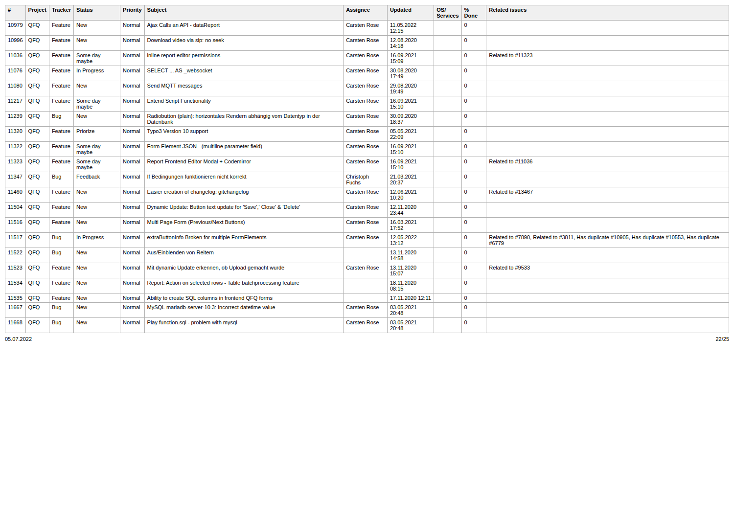| # | Project | Tracker | Status | Priority | Subject | Assignee | Updated | OS/ Services | % Done | Related issues |
| --- | --- | --- | --- | --- | --- | --- | --- | --- | --- | --- |
| 10979 | QFQ | Feature | New | Normal | Ajax Calls an API - dataReport | Carsten Rose | 11.05.2022 12:15 | | 0 | |
| 10996 | QFQ | Feature | New | Normal | Download video via sip: no seek | Carsten Rose | 12.08.2020 14:18 | | 0 | |
| 11036 | QFQ | Feature | Some day maybe | Normal | inline report editor permissions | Carsten Rose | 16.09.2021 15:09 | | 0 | Related to #11323 |
| 11076 | QFQ | Feature | In Progress | Normal | SELECT ... AS _websocket | Carsten Rose | 30.08.2020 17:49 | | 0 | |
| 11080 | QFQ | Feature | New | Normal | Send MQTT messages | Carsten Rose | 29.08.2020 19:49 | | 0 | |
| 11217 | QFQ | Feature | Some day maybe | Normal | Extend Script Functionality | Carsten Rose | 16.09.2021 15:10 | | 0 | |
| 11239 | QFQ | Bug | New | Normal | Radiobutton (plain): horizontales Rendern abhängig vom Datentyp in der Datenbank | Carsten Rose | 30.09.2020 18:37 | | 0 | |
| 11320 | QFQ | Feature | Priorize | Normal | Typo3 Version 10 support | Carsten Rose | 05.05.2021 22:09 | | 0 | |
| 11322 | QFQ | Feature | Some day maybe | Normal | Form Element JSON - (multiline parameter field) | Carsten Rose | 16.09.2021 15:10 | | 0 | |
| 11323 | QFQ | Feature | Some day maybe | Normal | Report Frontend Editor Modal + Codemirror | Carsten Rose | 16.09.2021 15:10 | | 0 | Related to #11036 |
| 11347 | QFQ | Bug | Feedback | Normal | If Bedingungen funktionieren nicht korrekt | Christoph Fuchs | 21.03.2021 20:37 | | 0 | |
| 11460 | QFQ | Feature | New | Normal | Easier creation of changelog: gitchangelog | Carsten Rose | 12.06.2021 10:20 | | 0 | Related to #13467 |
| 11504 | QFQ | Feature | New | Normal | Dynamic Update: Button text update for 'Save',' Close' & 'Delete' | Carsten Rose | 12.11.2020 23:44 | | 0 | |
| 11516 | QFQ | Feature | New | Normal | Multi Page Form (Previous/Next Buttons) | Carsten Rose | 16.03.2021 17:52 | | 0 | |
| 11517 | QFQ | Bug | In Progress | Normal | extraButtonInfo Broken for multiple FormElements | Carsten Rose | 12.05.2022 13:12 | | 0 | Related to #7890, Related to #3811, Has duplicate #10905, Has duplicate #10553, Has duplicate #6779 |
| 11522 | QFQ | Bug | New | Normal | Aus/Einblenden von Reitern | | 13.11.2020 14:58 | | 0 | |
| 11523 | QFQ | Feature | New | Normal | Mit dynamic Update erkennen, ob Upload gemacht wurde | Carsten Rose | 13.11.2020 15:07 | | 0 | Related to #9533 |
| 11534 | QFQ | Feature | New | Normal | Report: Action on selected rows - Table batchprocessing feature | | 18.11.2020 08:15 | | 0 | |
| 11535 | QFQ | Feature | New | Normal | Ability to create SQL columns in frontend QFQ forms | | 17.11.2020 12:11 | | 0 | |
| 11667 | QFQ | Bug | New | Normal | MySQL mariadb-server-10.3: Incorrect datetime value | Carsten Rose | 03.05.2021 20:48 | | 0 | |
| 11668 | QFQ | Bug | New | Normal | Play function.sql - problem with mysql | Carsten Rose | 03.05.2021 20:48 | | 0 | |
05.07.2022 22/25